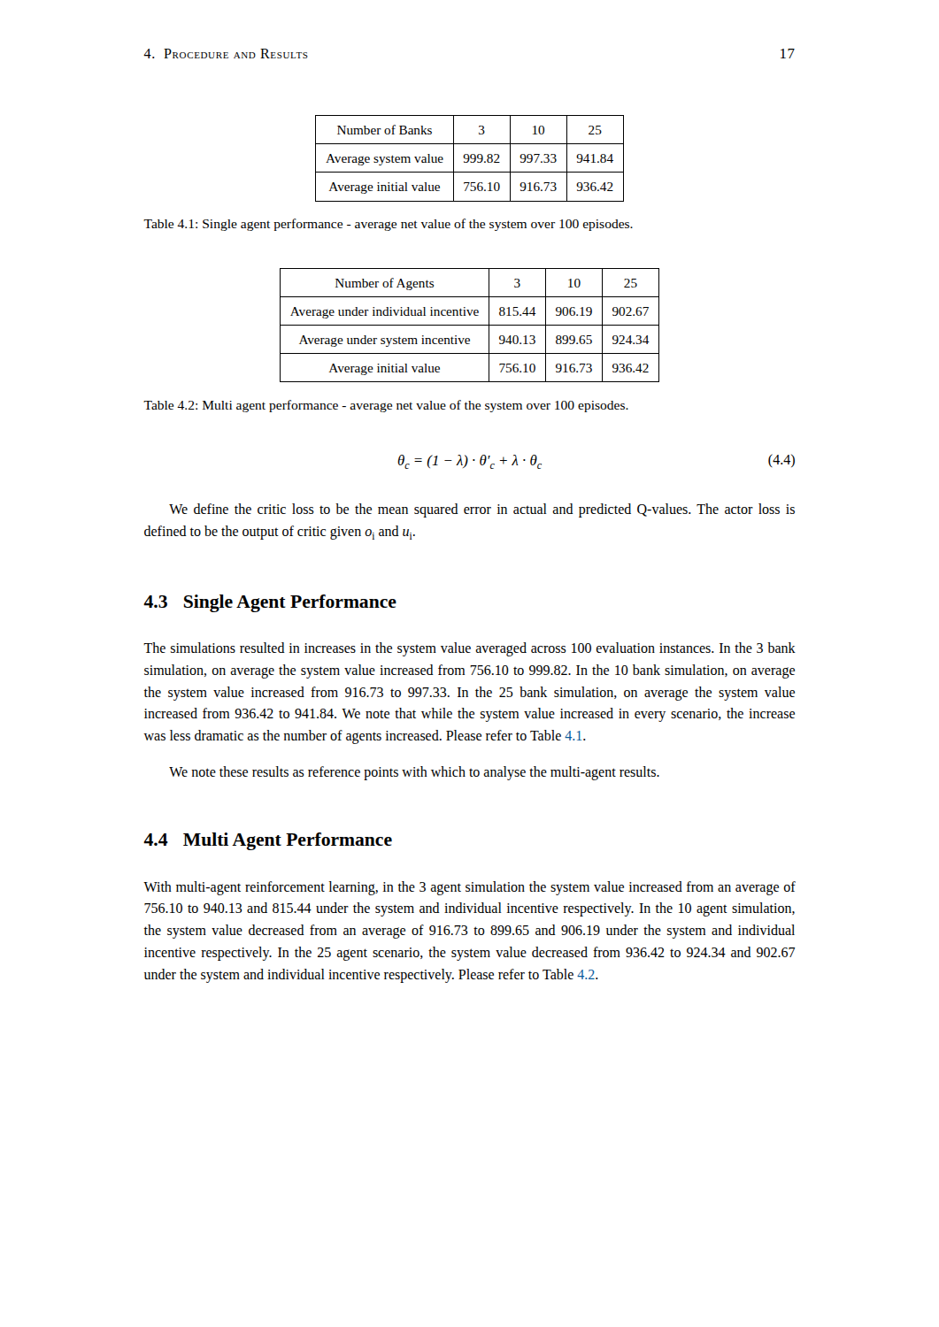4. Procedure and Results 17
| Number of Banks | 3 | 10 | 25 |
| --- | --- | --- | --- |
| Average system value | 999.82 | 997.33 | 941.84 |
| Average initial value | 756.10 | 916.73 | 936.42 |
Table 4.1: Single agent performance - average net value of the system over 100 episodes.
| Number of Agents | 3 | 10 | 25 |
| --- | --- | --- | --- |
| Average under individual incentive | 815.44 | 906.19 | 902.67 |
| Average under system incentive | 940.13 | 899.65 | 924.34 |
| Average initial value | 756.10 | 916.73 | 936.42 |
Table 4.2: Multi agent performance - average net value of the system over 100 episodes.
θc = (1 − λ) · θ′c + λ · θc (4.4)
We define the critic loss to be the mean squared error in actual and predicted Q-values. The actor loss is defined to be the output of critic given oi and ui.
4.3 Single Agent Performance
The simulations resulted in increases in the system value averaged across 100 evaluation instances. In the 3 bank simulation, on average the system value increased from 756.10 to 999.82. In the 10 bank simulation, on average the system value increased from 916.73 to 997.33. In the 25 bank simulation, on average the system value increased from 936.42 to 941.84. We note that while the system value increased in every scenario, the increase was less dramatic as the number of agents increased. Please refer to Table 4.1.
We note these results as reference points with which to analyse the multi-agent results.
4.4 Multi Agent Performance
With multi-agent reinforcement learning, in the 3 agent simulation the system value increased from an average of 756.10 to 940.13 and 815.44 under the system and individual incentive respectively. In the 10 agent simulation, the system value decreased from an average of 916.73 to 899.65 and 906.19 under the system and individual incentive respectively. In the 25 agent scenario, the system value decreased from 936.42 to 924.34 and 902.67 under the system and individual incentive respectively. Please refer to Table 4.2.